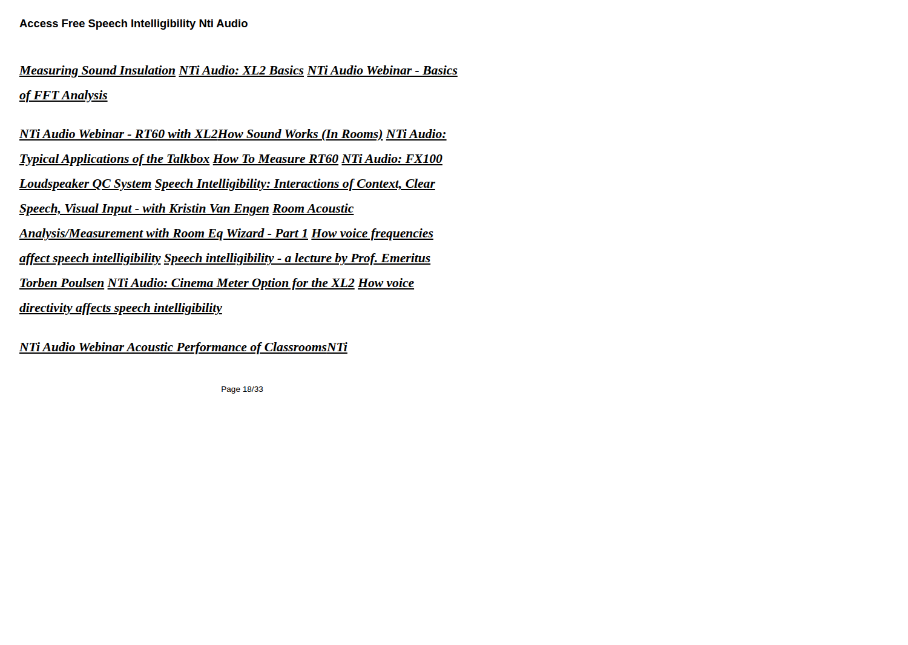Access Free Speech Intelligibility Nti Audio
Measuring Sound Insulation NTi Audio: XL2 Basics NTi Audio Webinar - Basics of FFT Analysis
NTi Audio Webinar - RT60 with XL2 How Sound Works (In Rooms) NTi Audio: Typical Applications of the Talkbox How To Measure RT60 NTi Audio: FX100 Loudspeaker QC System Speech Intelligibility: Interactions of Context, Clear Speech, Visual Input - with Kristin Van Engen Room Acoustic Analysis/Measurement with Room Eq Wizard - Part 1 How voice frequencies affect speech intelligibility Speech intelligibility - a lecture by Prof. Emeritus Torben Poulsen NTi Audio: Cinema Meter Option for the XL2 How voice directivity affects speech intelligibility
NTi Audio Webinar Acoustic Performance of Classrooms NTi
Page 18/33